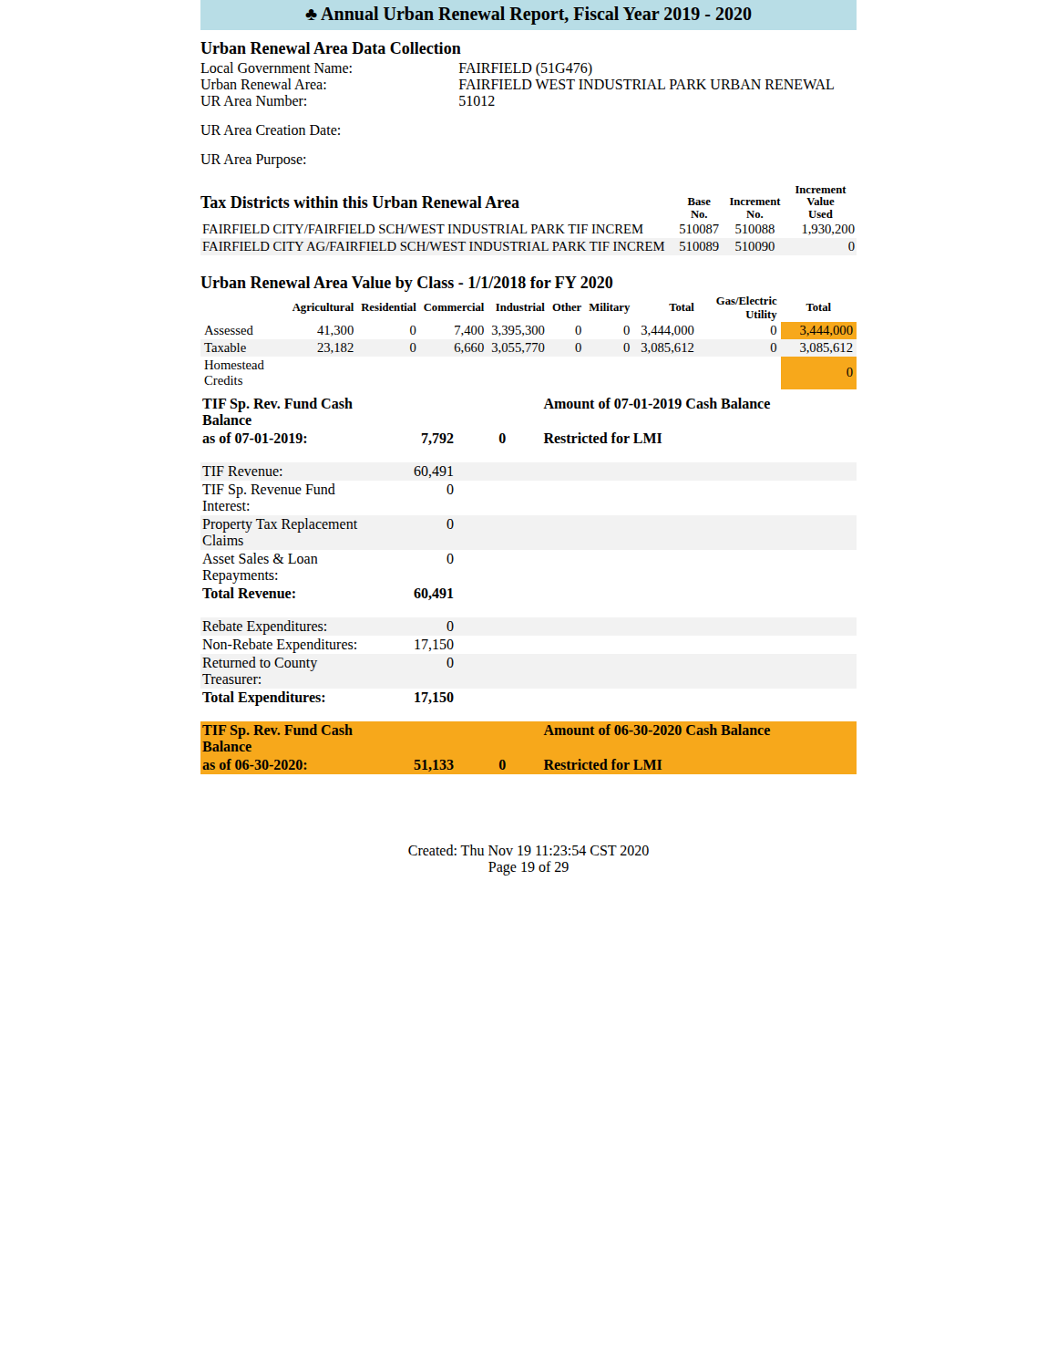♣ Annual Urban Renewal Report, Fiscal Year 2019 - 2020
Urban Renewal Area Data Collection
| Local Government Name: | FAIRFIELD (51G476) |
| Urban Renewal Area: | FAIRFIELD WEST INDUSTRIAL PARK URBAN RENEWAL |
| UR Area Number: | 51012 |
| UR Area Creation Date: | |
| UR Area Purpose: | |
| Tax Districts within this Urban Renewal Area | Base No. | Increment No. | Increment Value Used |
| --- | --- | --- | --- |
| FAIRFIELD CITY/FAIRFIELD SCH/WEST INDUSTRIAL PARK TIF INCREM | 510087 | 510088 | 1,930,200 |
| FAIRFIELD CITY AG/FAIRFIELD SCH/WEST INDUSTRIAL PARK TIF INCREM | 510089 | 510090 | 0 |
Urban Renewal Area Value by Class - 1/1/2018 for FY 2020
| | Agricultural | Residential | Commercial | Industrial | Other | Military | Total | Gas/Electric Utility | Total |
| --- | --- | --- | --- | --- | --- | --- | --- | --- | --- |
| Assessed | 41,300 | 0 | 7,400 | 3,395,300 | 0 | 0 | 3,444,000 | 0 | 3,444,000 |
| Taxable | 23,182 | 0 | 6,660 | 3,055,770 | 0 | 0 | 3,085,612 | 0 | 3,085,612 |
| Homestead Credits | | | | | | | | | 0 |
| TIF Sp. Rev. Fund Cash Balance | | | Amount of 07-01-2019 Cash Balance |
| as of 07-01-2019: | 7,792 | 0 | Restricted for LMI |
| TIF Revenue: | 60,491 | | |
| TIF Sp. Revenue Fund Interest: | 0 | | |
| Property Tax Replacement Claims | 0 | | |
| Asset Sales & Loan Repayments: | 0 | | |
| Total Revenue: | 60,491 | | |
| Rebate Expenditures: | 0 | | |
| Non-Rebate Expenditures: | 17,150 | | |
| Returned to County Treasurer: | 0 | | |
| Total Expenditures: | 17,150 | | |
| TIF Sp. Rev. Fund Cash Balance | | | Amount of 06-30-2020 Cash Balance |
| as of 06-30-2020: | 51,133 | 0 | Restricted for LMI |
Created: Thu Nov 19 11:23:54 CST 2020
Page 19 of 29